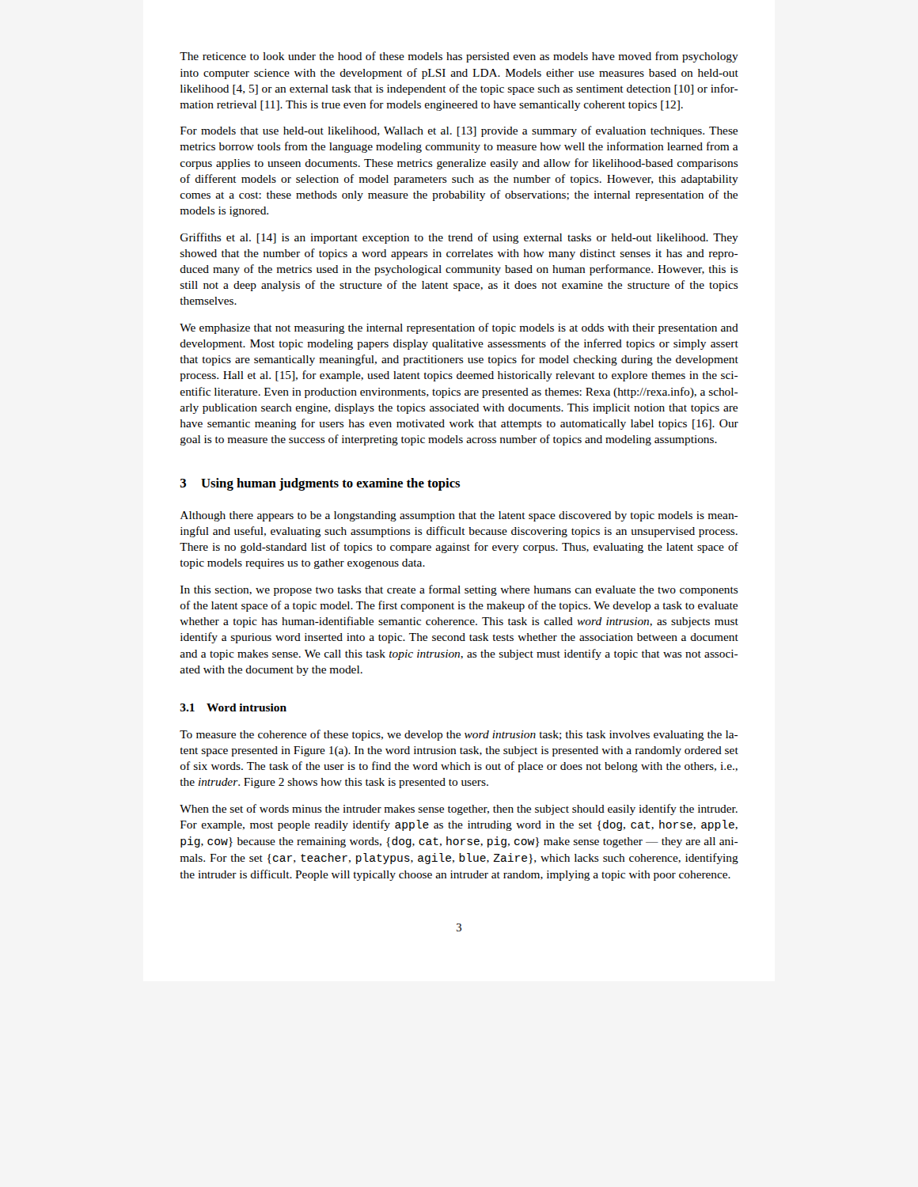The reticence to look under the hood of these models has persisted even as models have moved from psychology into computer science with the development of pLSI and LDA. Models either use measures based on held-out likelihood [4, 5] or an external task that is independent of the topic space such as sentiment detection [10] or information retrieval [11]. This is true even for models engineered to have semantically coherent topics [12].
For models that use held-out likelihood, Wallach et al. [13] provide a summary of evaluation techniques. These metrics borrow tools from the language modeling community to measure how well the information learned from a corpus applies to unseen documents. These metrics generalize easily and allow for likelihood-based comparisons of different models or selection of model parameters such as the number of topics. However, this adaptability comes at a cost: these methods only measure the probability of observations; the internal representation of the models is ignored.
Griffiths et al. [14] is an important exception to the trend of using external tasks or held-out likelihood. They showed that the number of topics a word appears in correlates with how many distinct senses it has and reproduced many of the metrics used in the psychological community based on human performance. However, this is still not a deep analysis of the structure of the latent space, as it does not examine the structure of the topics themselves.
We emphasize that not measuring the internal representation of topic models is at odds with their presentation and development. Most topic modeling papers display qualitative assessments of the inferred topics or simply assert that topics are semantically meaningful, and practitioners use topics for model checking during the development process. Hall et al. [15], for example, used latent topics deemed historically relevant to explore themes in the scientific literature. Even in production environments, topics are presented as themes: Rexa (http://rexa.info), a scholarly publication search engine, displays the topics associated with documents. This implicit notion that topics are have semantic meaning for users has even motivated work that attempts to automatically label topics [16]. Our goal is to measure the success of interpreting topic models across number of topics and modeling assumptions.
3 Using human judgments to examine the topics
Although there appears to be a longstanding assumption that the latent space discovered by topic models is meaningful and useful, evaluating such assumptions is difficult because discovering topics is an unsupervised process. There is no gold-standard list of topics to compare against for every corpus. Thus, evaluating the latent space of topic models requires us to gather exogenous data.
In this section, we propose two tasks that create a formal setting where humans can evaluate the two components of the latent space of a topic model. The first component is the makeup of the topics. We develop a task to evaluate whether a topic has human-identifiable semantic coherence. This task is called word intrusion, as subjects must identify a spurious word inserted into a topic. The second task tests whether the association between a document and a topic makes sense. We call this task topic intrusion, as the subject must identify a topic that was not associated with the document by the model.
3.1 Word intrusion
To measure the coherence of these topics, we develop the word intrusion task; this task involves evaluating the latent space presented in Figure 1(a). In the word intrusion task, the subject is presented with a randomly ordered set of six words. The task of the user is to find the word which is out of place or does not belong with the others, i.e., the intruder. Figure 2 shows how this task is presented to users.
When the set of words minus the intruder makes sense together, then the subject should easily identify the intruder. For example, most people readily identify apple as the intruding word in the set {dog, cat, horse, apple, pig, cow} because the remaining words, {dog, cat, horse, pig, cow} make sense together — they are all animals. For the set {car, teacher, platypus, agile, blue, Zaire}, which lacks such coherence, identifying the intruder is difficult. People will typically choose an intruder at random, implying a topic with poor coherence.
3